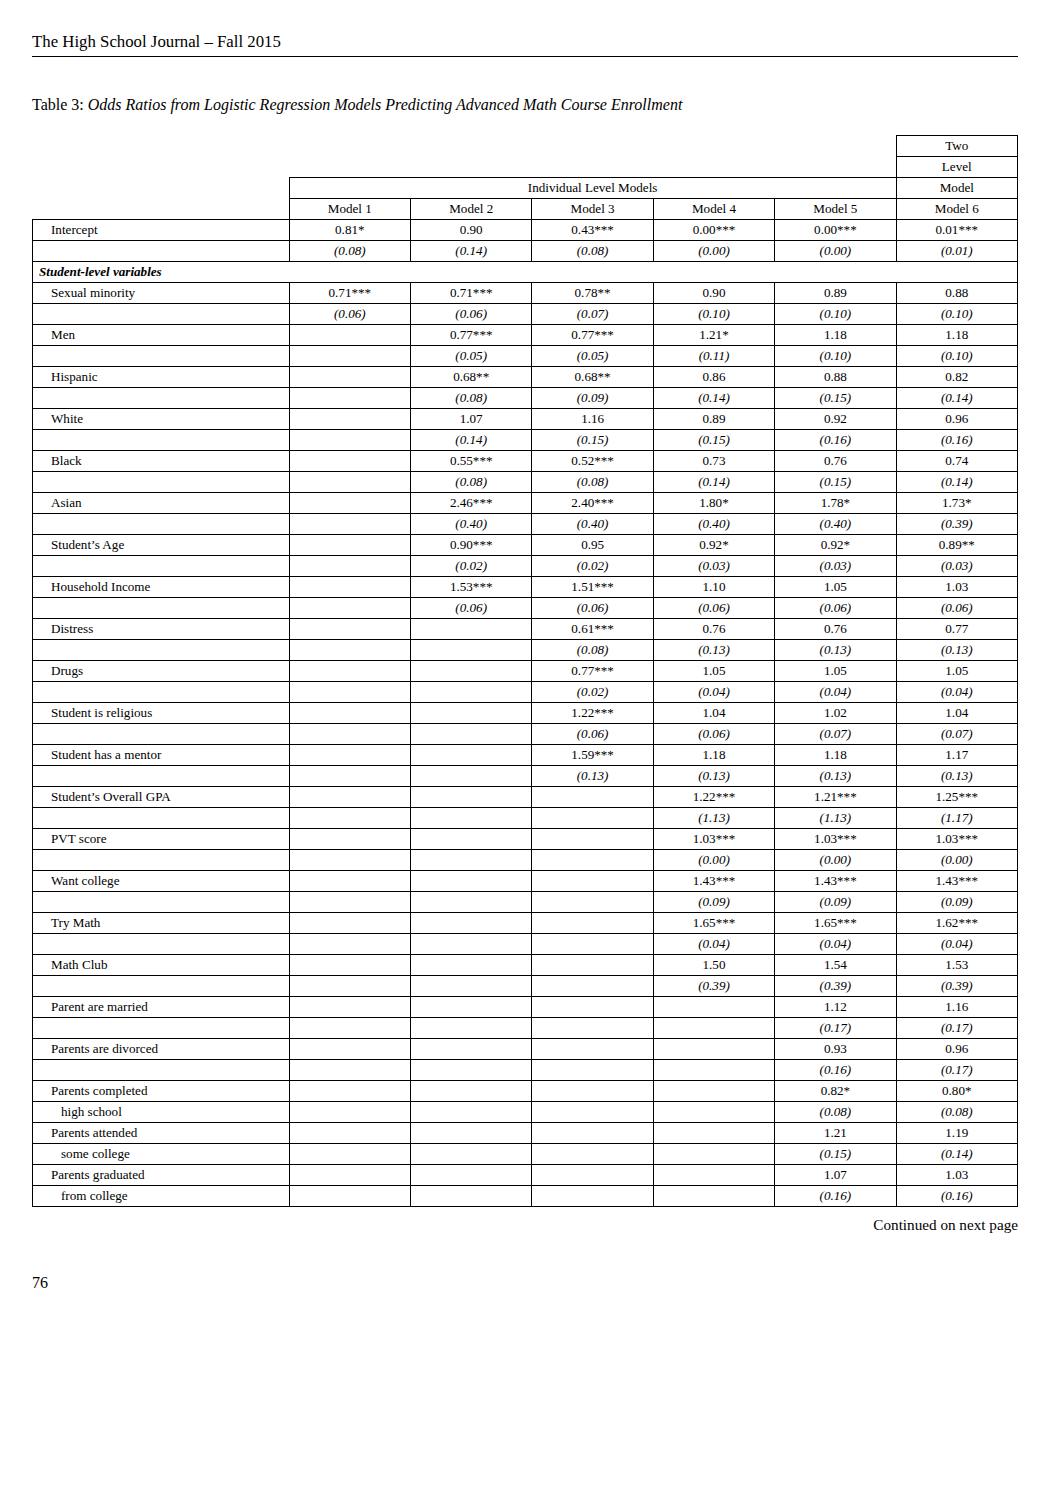The High School Journal – Fall 2015
Table 3: Odds Ratios from Logistic Regression Models Predicting Advanced Math Course Enrollment
| | | Two |
| --- | --- | --- |
| | | Level |
| | Individual Level Models | Model |
| | Model 1 | Model 2 | Model 3 | Model 4 | Model 5 | Model 6 |
| Intercept | 0.81* | 0.90 | 0.43*** | 0.00*** | 0.00*** | 0.01*** |
| | (0.08) | (0.14) | (0.08) | (0.00) | (0.00) | (0.01) |
| Student-level variables |
| Sexual minority | 0.71*** | 0.71*** | 0.78** | 0.90 | 0.89 | 0.88 |
| | (0.06) | (0.06) | (0.07) | (0.10) | (0.10) | (0.10) |
| Men | | 0.77*** | 0.77*** | 1.21* | 1.18 | 1.18 |
| | | (0.05) | (0.05) | (0.11) | (0.10) | (0.10) |
| Hispanic | | 0.68** | 0.68** | 0.86 | 0.88 | 0.82 |
| | | (0.08) | (0.09) | (0.14) | (0.15) | (0.14) |
| White | | 1.07 | 1.16 | 0.89 | 0.92 | 0.96 |
| | | (0.14) | (0.15) | (0.15) | (0.16) | (0.16) |
| Black | | 0.55*** | 0.52*** | 0.73 | 0.76 | 0.74 |
| | | (0.08) | (0.08) | (0.14) | (0.15) | (0.14) |
| Asian | | 2.46*** | 2.40*** | 1.80* | 1.78* | 1.73* |
| | | (0.40) | (0.40) | (0.40) | (0.40) | (0.39) |
| Student’s Age | | 0.90*** | 0.95 | 0.92* | 0.92* | 0.89** |
| | | (0.02) | (0.02) | (0.03) | (0.03) | (0.03) |
| Household Income | | 1.53*** | 1.51*** | 1.10 | 1.05 | 1.03 |
| | | (0.06) | (0.06) | (0.06) | (0.06) | (0.06) |
| Distress | | | 0.61*** | 0.76 | 0.76 | 0.77 |
| | | | (0.08) | (0.13) | (0.13) | (0.13) |
| Drugs | | | 0.77*** | 1.05 | 1.05 | 1.05 |
| | | | (0.02) | (0.04) | (0.04) | (0.04) |
| Student is religious | | | 1.22*** | 1.04 | 1.02 | 1.04 |
| | | | (0.06) | (0.06) | (0.07) | (0.07) |
| Student has a mentor | | | 1.59*** | 1.18 | 1.18 | 1.17 |
| | | | (0.13) | (0.13) | (0.13) | (0.13) |
| Student’s Overall GPA | | | | 1.22*** | 1.21*** | 1.25*** |
| | | | | (1.13) | (1.13) | (1.17) |
| PVT score | | | | 1.03*** | 1.03*** | 1.03*** |
| | | | | (0.00) | (0.00) | (0.00) |
| Want college | | | | 1.43*** | 1.43*** | 1.43*** |
| | | | | (0.09) | (0.09) | (0.09) |
| Try Math | | | | 1.65*** | 1.65*** | 1.62*** |
| | | | | (0.04) | (0.04) | (0.04) |
| Math Club | | | | 1.50 | 1.54 | 1.53 |
| | | | | (0.39) | (0.39) | (0.39) |
| Parent are married | | | | | 1.12 | 1.16 |
| | | | | | (0.17) | (0.17) |
| Parents are divorced | | | | | 0.93 | 0.96 |
| | | | | | (0.16) | (0.17) |
| Parents completed | | | | | 0.82* | 0.80* |
| high school | | | | | (0.08) | (0.08) |
| Parents attended | | | | | 1.21 | 1.19 |
| some college | | | | | (0.15) | (0.14) |
| Parents graduated | | | | | 1.07 | 1.03 |
| from college | | | | | (0.16) | (0.16) |
Continued on next page
76